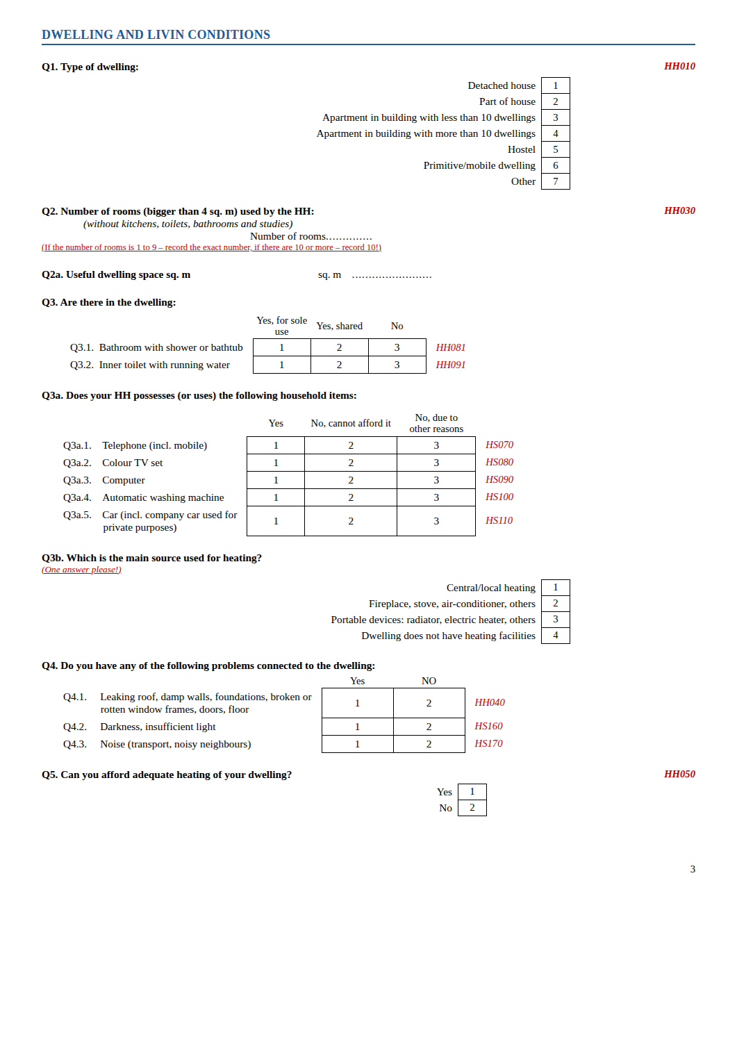DWELLING AND LIVIN CONDITIONS
Q1. Type of dwelling: HH010
| Detached house | 1 |
| Part of house | 2 |
| Apartment in building with less than 10 dwellings | 3 |
| Apartment in building with more than 10 dwellings | 4 |
| Hostel | 5 |
| Primitive/mobile dwelling | 6 |
| Other | 7 |
Q2. Number of rooms (bigger than 4 sq. m) used by the HH: HH030
(without kitchens, toilets, bathrooms and studies)
Number of rooms..............
(If the number of rooms is 1 to 9 – record the exact number, if there are 10 or more – record 10!)
Q2a. Useful dwelling space sq. m sq. m ........................
Q3. Are there in the dwelling:
| | Yes, for sole use | Yes, shared | No | |
| Q3.1. Bathroom with shower or bathtub | 1 | 2 | 3 | HH081 |
| Q3.2. Inner toilet with running water | 1 | 2 | 3 | HH091 |
Q3a. Does your HH possesses (or uses) the following household items:
| | Yes | No, cannot afford it | No, due to other reasons | |
| Q3a.1. Telephone (incl. mobile) | 1 | 2 | 3 | HS070 |
| Q3a.2. Colour TV set | 1 | 2 | 3 | HS080 |
| Q3a.3. Computer | 1 | 2 | 3 | HS090 |
| Q3a.4. Automatic washing machine | 1 | 2 | 3 | HS100 |
| Q3a.5. Car (incl. company car used for private purposes) | 1 | 2 | 3 | HS110 |
Q3b. Which is the main source used for heating?
(One answer please!)
| Central/local heating | 1 |
| Fireplace, stove, air-conditioner, others | 2 |
| Portable devices: radiator, electric heater, others | 3 |
| Dwelling does not have heating facilities | 4 |
Q4. Do you have any of the following problems connected to the dwelling:
| | Yes | NO | |
| Q4.1. Leaking roof, damp walls, foundations, broken or rotten window frames, doors, floor | 1 | 2 | HH040 |
| Q4.2. Darkness, insufficient light | 1 | 2 | HS160 |
| Q4.3. Noise (transport, noisy neighbours) | 1 | 2 | HS170 |
Q5. Can you afford adequate heating of your dwelling? HH050
| Yes | 1 |
| No | 2 |
3